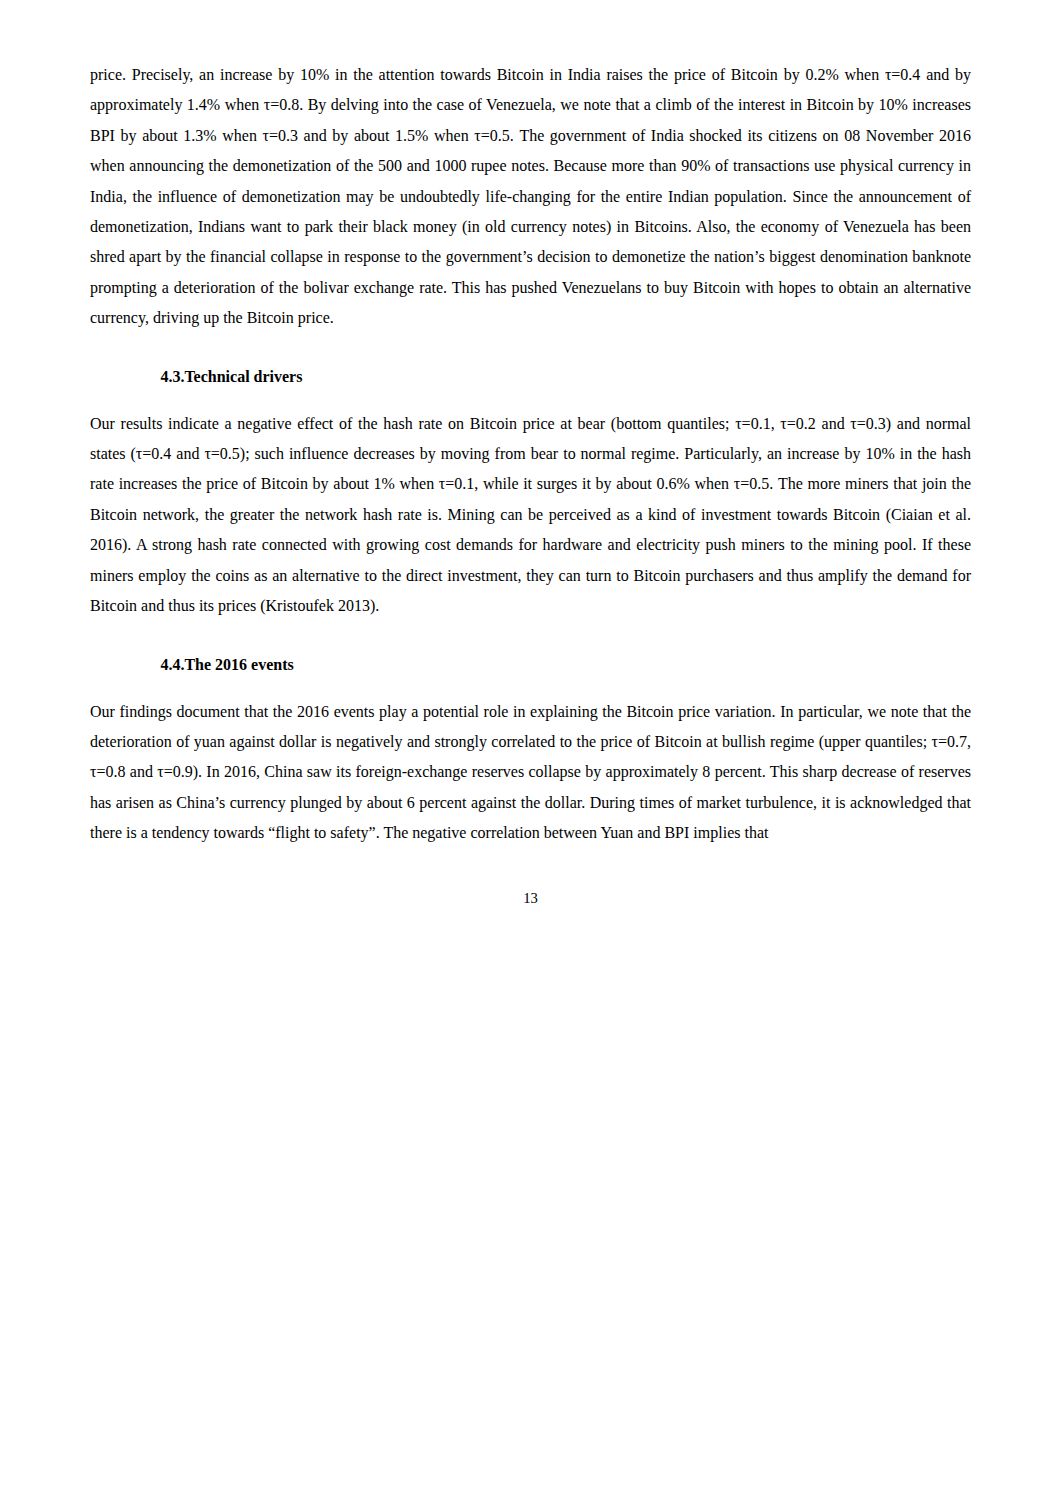price. Precisely, an increase by 10% in the attention towards Bitcoin in India raises the price of Bitcoin by 0.2% when τ=0.4 and by approximately 1.4% when τ=0.8. By delving into the case of Venezuela, we note that a climb of the interest in Bitcoin by 10% increases BPI by about 1.3% when τ=0.3 and by about 1.5% when τ=0.5. The government of India shocked its citizens on 08 November 2016 when announcing the demonetization of the 500 and 1000 rupee notes. Because more than 90% of transactions use physical currency in India, the influence of demonetization may be undoubtedly life-changing for the entire Indian population. Since the announcement of demonetization, Indians want to park their black money (in old currency notes) in Bitcoins. Also, the economy of Venezuela has been shred apart by the financial collapse in response to the government’s decision to demonetize the nation’s biggest denomination banknote prompting a deterioration of the bolivar exchange rate. This has pushed Venezuelans to buy Bitcoin with hopes to obtain an alternative currency, driving up the Bitcoin price.
4.3. Technical drivers
Our results indicate a negative effect of the hash rate on Bitcoin price at bear (bottom quantiles; τ=0.1, τ=0.2 and τ=0.3) and normal states (τ=0.4 and τ=0.5); such influence decreases by moving from bear to normal regime. Particularly, an increase by 10% in the hash rate increases the price of Bitcoin by about 1% when τ=0.1, while it surges it by about 0.6% when τ=0.5. The more miners that join the Bitcoin network, the greater the network hash rate is. Mining can be perceived as a kind of investment towards Bitcoin (Ciaian et al. 2016). A strong hash rate connected with growing cost demands for hardware and electricity push miners to the mining pool. If these miners employ the coins as an alternative to the direct investment, they can turn to Bitcoin purchasers and thus amplify the demand for Bitcoin and thus its prices (Kristoufek 2013).
4.4. The 2016 events
Our findings document that the 2016 events play a potential role in explaining the Bitcoin price variation. In particular, we note that the deterioration of yuan against dollar is negatively and strongly correlated to the price of Bitcoin at bullish regime (upper quantiles; τ=0.7, τ=0.8 and τ=0.9). In 2016, China saw its foreign-exchange reserves collapse by approximately 8 percent. This sharp decrease of reserves has arisen as China’s currency plunged by about 6 percent against the dollar. During times of market turbulence, it is acknowledged that there is a tendency towards “flight to safety”. The negative correlation between Yuan and BPI implies that
13